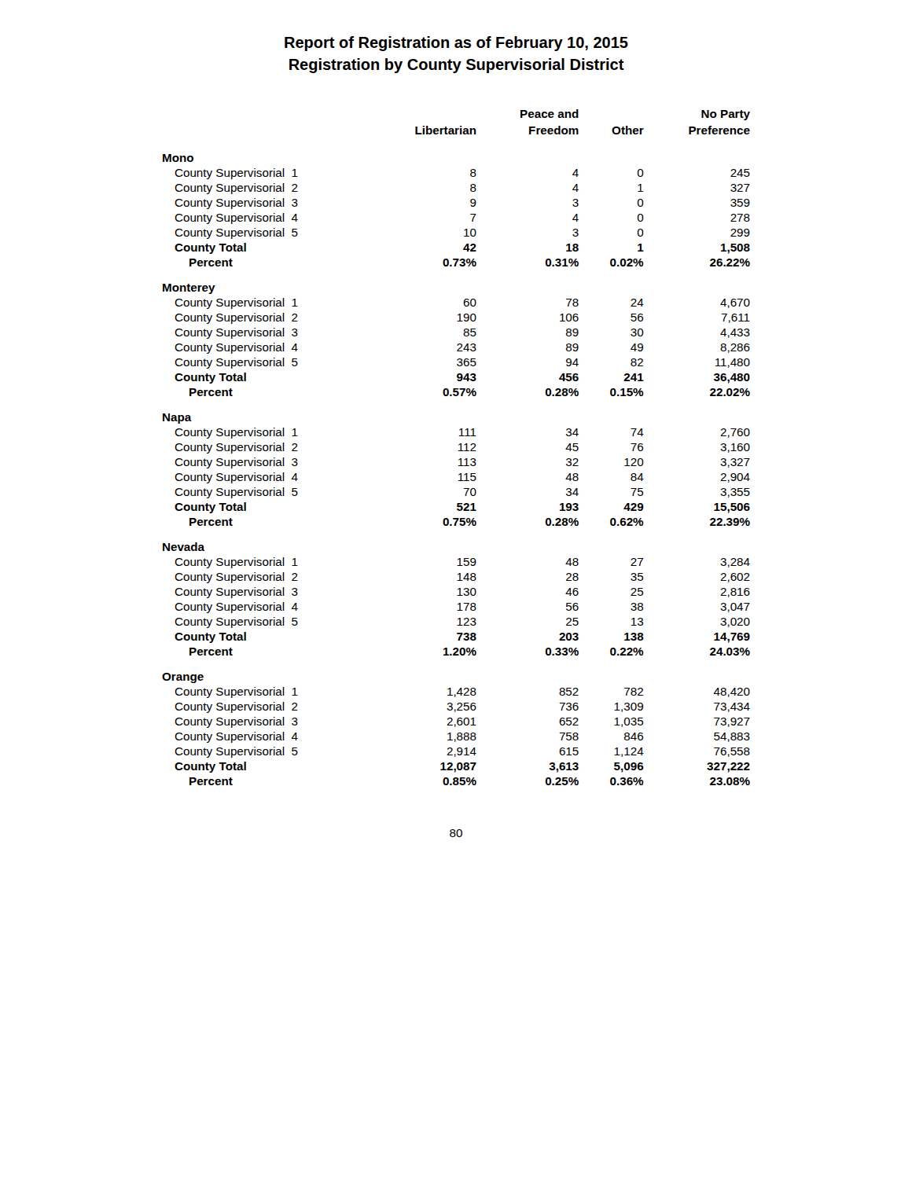Report of Registration as of February 10, 2015 Registration by County Supervisorial District
| | | Peace and | | No Party |
| --- | --- | --- | --- | --- |
| | Libertarian | Freedom | Other | Preference |
| Mono |
| County Supervisorial 1 | 8 | 4 | 0 | 245 |
| County Supervisorial 2 | 8 | 4 | 1 | 327 |
| County Supervisorial 3 | 9 | 3 | 0 | 359 |
| County Supervisorial 4 | 7 | 4 | 0 | 278 |
| County Supervisorial 5 | 10 | 3 | 0 | 299 |
| County Total | 42 | 18 | 1 | 1,508 |
| Percent | 0.73% | 0.31% | 0.02% | 26.22% |
| Monterey |
| County Supervisorial 1 | 60 | 78 | 24 | 4,670 |
| County Supervisorial 2 | 190 | 106 | 56 | 7,611 |
| County Supervisorial 3 | 85 | 89 | 30 | 4,433 |
| County Supervisorial 4 | 243 | 89 | 49 | 8,286 |
| County Supervisorial 5 | 365 | 94 | 82 | 11,480 |
| County Total | 943 | 456 | 241 | 36,480 |
| Percent | 0.57% | 0.28% | 0.15% | 22.02% |
| Napa |
| County Supervisorial 1 | 111 | 34 | 74 | 2,760 |
| County Supervisorial 2 | 112 | 45 | 76 | 3,160 |
| County Supervisorial 3 | 113 | 32 | 120 | 3,327 |
| County Supervisorial 4 | 115 | 48 | 84 | 2,904 |
| County Supervisorial 5 | 70 | 34 | 75 | 3,355 |
| County Total | 521 | 193 | 429 | 15,506 |
| Percent | 0.75% | 0.28% | 0.62% | 22.39% |
| Nevada |
| County Supervisorial 1 | 159 | 48 | 27 | 3,284 |
| County Supervisorial 2 | 148 | 28 | 35 | 2,602 |
| County Supervisorial 3 | 130 | 46 | 25 | 2,816 |
| County Supervisorial 4 | 178 | 56 | 38 | 3,047 |
| County Supervisorial 5 | 123 | 25 | 13 | 3,020 |
| County Total | 738 | 203 | 138 | 14,769 |
| Percent | 1.20% | 0.33% | 0.22% | 24.03% |
| Orange |
| County Supervisorial 1 | 1,428 | 852 | 782 | 48,420 |
| County Supervisorial 2 | 3,256 | 736 | 1,309 | 73,434 |
| County Supervisorial 3 | 2,601 | 652 | 1,035 | 73,927 |
| County Supervisorial 4 | 1,888 | 758 | 846 | 54,883 |
| County Supervisorial 5 | 2,914 | 615 | 1,124 | 76,558 |
| County Total | 12,087 | 3,613 | 5,096 | 327,222 |
| Percent | 0.85% | 0.25% | 0.36% | 23.08% |
80